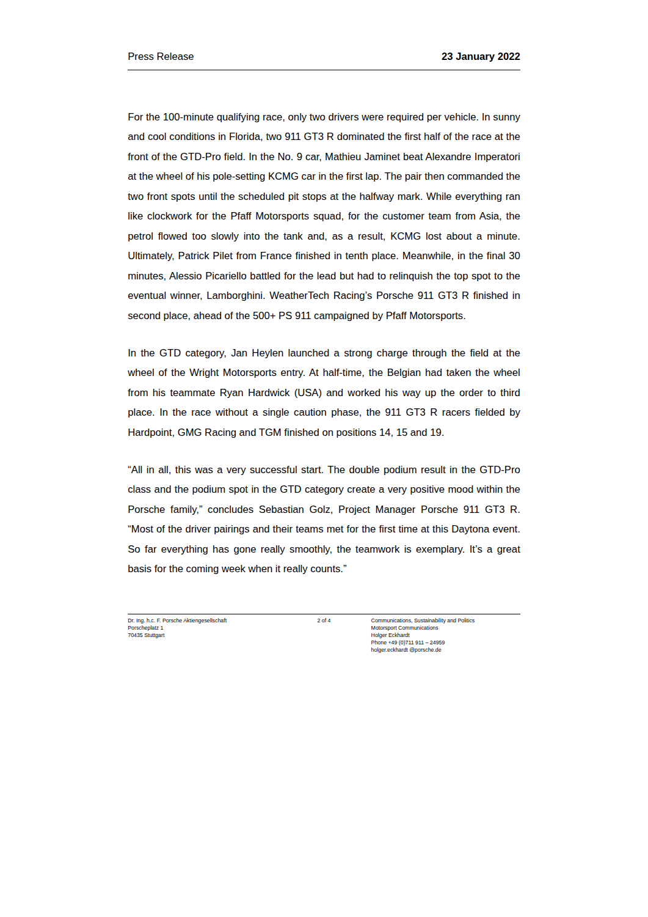Press Release
23 January 2022
For the 100-minute qualifying race, only two drivers were required per vehicle. In sunny and cool conditions in Florida, two 911 GT3 R dominated the first half of the race at the front of the GTD-Pro field. In the No. 9 car, Mathieu Jaminet beat Alexandre Imperatori at the wheel of his pole-setting KCMG car in the first lap. The pair then commanded the two front spots until the scheduled pit stops at the halfway mark. While everything ran like clockwork for the Pfaff Motorsports squad, for the customer team from Asia, the petrol flowed too slowly into the tank and, as a result, KCMG lost about a minute. Ultimately, Patrick Pilet from France finished in tenth place. Meanwhile, in the final 30 minutes, Alessio Picariello battled for the lead but had to relinquish the top spot to the eventual winner, Lamborghini. WeatherTech Racing’s Porsche 911 GT3 R finished in second place, ahead of the 500+ PS 911 campaigned by Pfaff Motorsports.
In the GTD category, Jan Heylen launched a strong charge through the field at the wheel of the Wright Motorsports entry. At half-time, the Belgian had taken the wheel from his teammate Ryan Hardwick (USA) and worked his way up the order to third place. In the race without a single caution phase, the 911 GT3 R racers fielded by Hardpoint, GMG Racing and TGM finished on positions 14, 15 and 19.
“All in all, this was a very successful start. The double podium result in the GTD-Pro class and the podium spot in the GTD category create a very positive mood within the Porsche family,” concludes Sebastian Golz, Project Manager Porsche 911 GT3 R. “Most of the driver pairings and their teams met for the first time at this Daytona event. So far everything has gone really smoothly, the teamwork is exemplary. It’s a great basis for the coming week when it really counts.”
Dr. Ing. h.c. F. Porsche Aktiengesellschaft
Porscheplatz 1
70435 Stuttgart
2 of 4
Communications, Sustainability and Politics
Motorsport Communications
Holger Eckhardt
Phone +49 (0)711 911 – 24959
holger.eckhardt @porsche.de